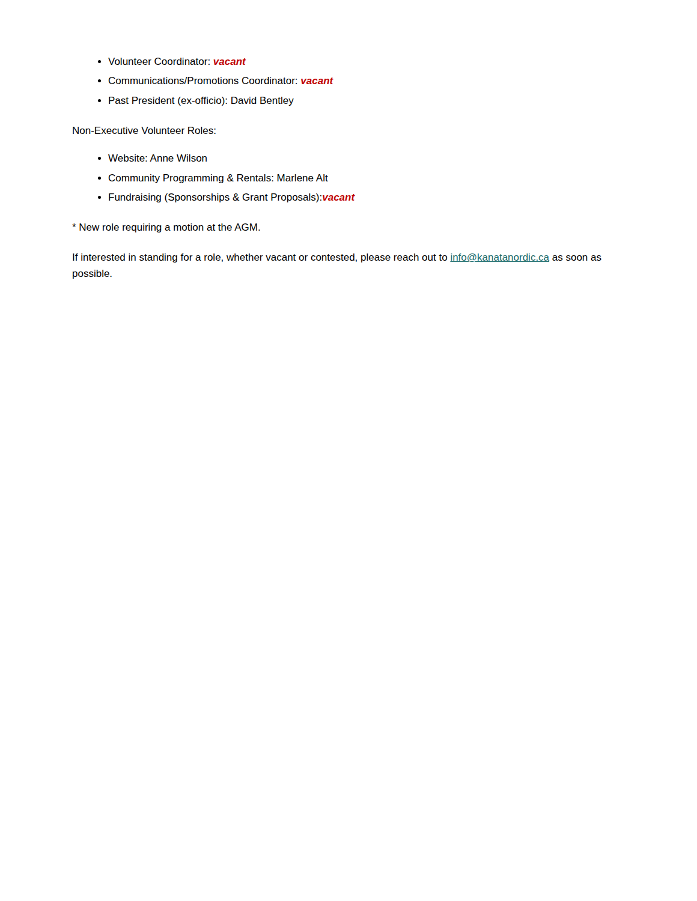Volunteer Coordinator: vacant
Communications/Promotions Coordinator: vacant
Past President (ex-officio): David Bentley
Non-Executive Volunteer Roles:
Website: Anne Wilson
Community Programming & Rentals: Marlene Alt
Fundraising (Sponsorships & Grant Proposals):vacant
* New role requiring a motion at the AGM.
If interested in standing for a role, whether vacant or contested, please reach out to info@kanatanordic.ca as soon as possible.